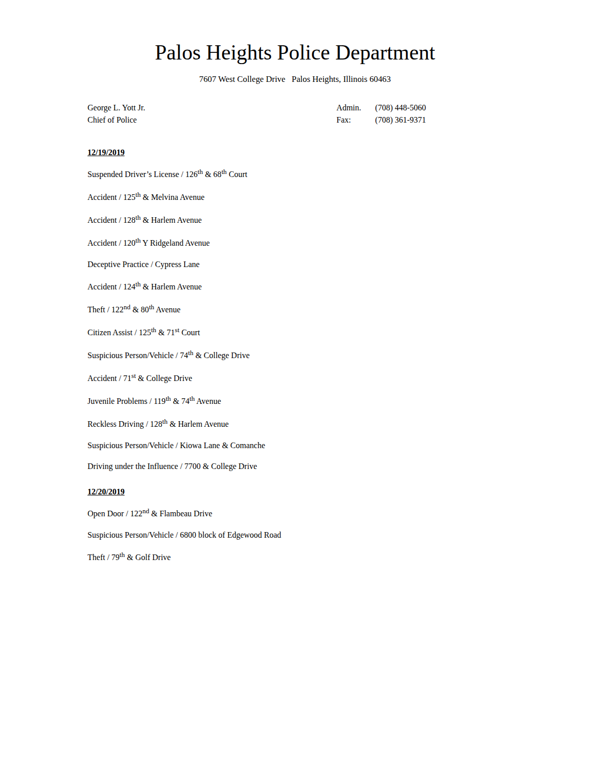Palos Heights Police Department
7607 West College Drive Palos Heights, Illinois 60463
| George L. Yott Jr. | Admin. (708) 448-5060 |
| Chief of Police | Fax: (708) 361-9371 |
12/19/2019
Suspended Driver’s License / 126th & 68th Court
Accident / 125th & Melvina Avenue
Accident / 128th & Harlem Avenue
Accident / 120th Y Ridgeland Avenue
Deceptive Practice / Cypress Lane
Accident / 124th & Harlem Avenue
Theft / 122nd & 80th Avenue
Citizen Assist / 125th & 71st Court
Suspicious Person/Vehicle / 74th & College Drive
Accident / 71st & College Drive
Juvenile Problems / 119th & 74th Avenue
Reckless Driving / 128th & Harlem Avenue
Suspicious Person/Vehicle / Kiowa Lane & Comanche
Driving under the Influence / 7700 & College Drive
12/20/2019
Open Door / 122nd & Flambeau Drive
Suspicious Person/Vehicle / 6800 block of Edgewood Road
Theft / 79th & Golf Drive